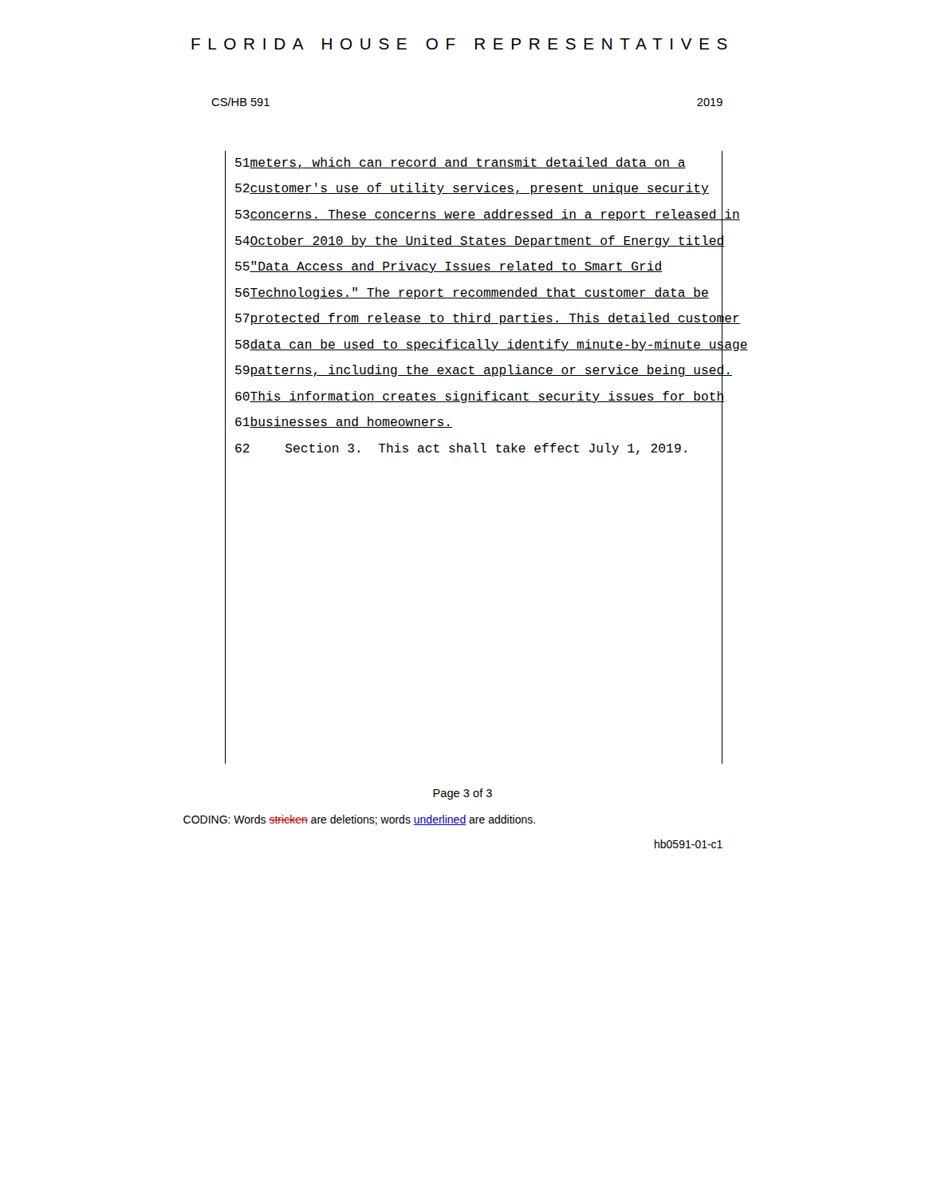FLORIDA HOUSE OF REPRESENTATIVES
CS/HB 591 2019
| 51 | meters, which can record and transmit detailed data on a |
| 52 | customer's use of utility services, present unique security |
| 53 | concerns. These concerns were addressed in a report released in |
| 54 | October 2010 by the United States Department of Energy titled |
| 55 | "Data Access and Privacy Issues related to Smart Grid |
| 56 | Technologies." The report recommended that customer data be |
| 57 | protected from release to third parties. This detailed customer |
| 58 | data can be used to specifically identify minute-by-minute usage |
| 59 | patterns, including the exact appliance or service being used. |
| 60 | This information creates significant security issues for both |
| 61 | businesses and homeowners. |
| 62 | Section 3. This act shall take effect July 1, 2019. |
Page 3 of 3
CODING: Words stricken are deletions; words underlined are additions.
hb0591-01-c1